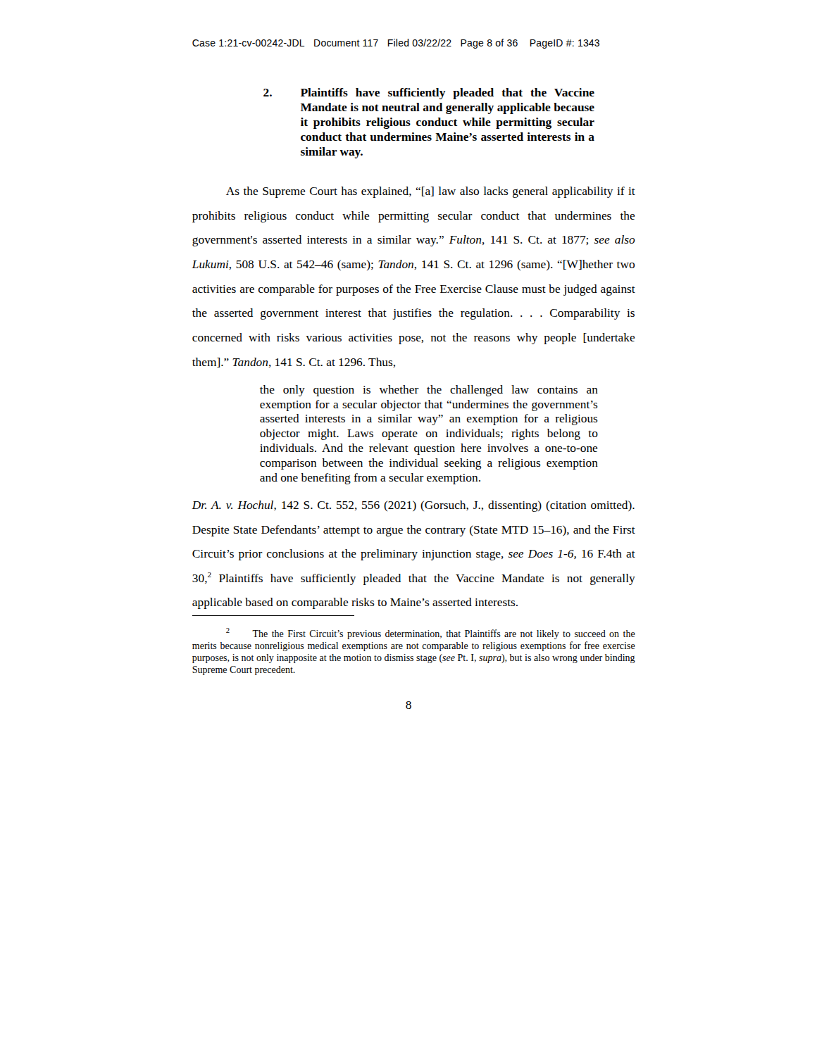Case 1:21-cv-00242-JDL Document 117 Filed 03/22/22 Page 8 of 36 PageID #: 1343
2.
Plaintiffs have sufficiently pleaded that the Vaccine Mandate is not neutral and generally applicable because it prohibits religious conduct while permitting secular conduct that undermines Maine’s asserted interests in a similar way.
As the Supreme Court has explained, “[a] law also lacks general applicability if it prohibits religious conduct while permitting secular conduct that undermines the government's asserted interests in a similar way.” Fulton, 141 S. Ct. at 1877; see also Lukumi, 508 U.S. at 542–46 (same); Tandon, 141 S. Ct. at 1296 (same). “[W]hether two activities are comparable for purposes of the Free Exercise Clause must be judged against the asserted government interest that justifies the regulation. . . . Comparability is concerned with risks various activities pose, not the reasons why people [undertake them].” Tandon, 141 S. Ct. at 1296. Thus,
the only question is whether the challenged law contains an exemption for a secular objector that “undermines the government’s asserted interests in a similar way” an exemption for a religious objector might. Laws operate on individuals; rights belong to individuals. And the relevant question here involves a one-to-one comparison between the individual seeking a religious exemption and one benefiting from a secular exemption.
Dr. A. v. Hochul, 142 S. Ct. 552, 556 (2021) (Gorsuch, J., dissenting) (citation omitted). Despite State Defendants’ attempt to argue the contrary (State MTD 15–16), and the First Circuit’s prior conclusions at the preliminary injunction stage, see Does 1-6, 16 F.4th at 30,2 Plaintiffs have sufficiently pleaded that the Vaccine Mandate is not generally applicable based on comparable risks to Maine’s asserted interests.
2 The the First Circuit’s previous determination, that Plaintiffs are not likely to succeed on the merits because nonreligious medical exemptions are not comparable to religious exemptions for free exercise purposes, is not only inapposite at the motion to dismiss stage (see Pt. I, supra), but is also wrong under binding Supreme Court precedent.
8